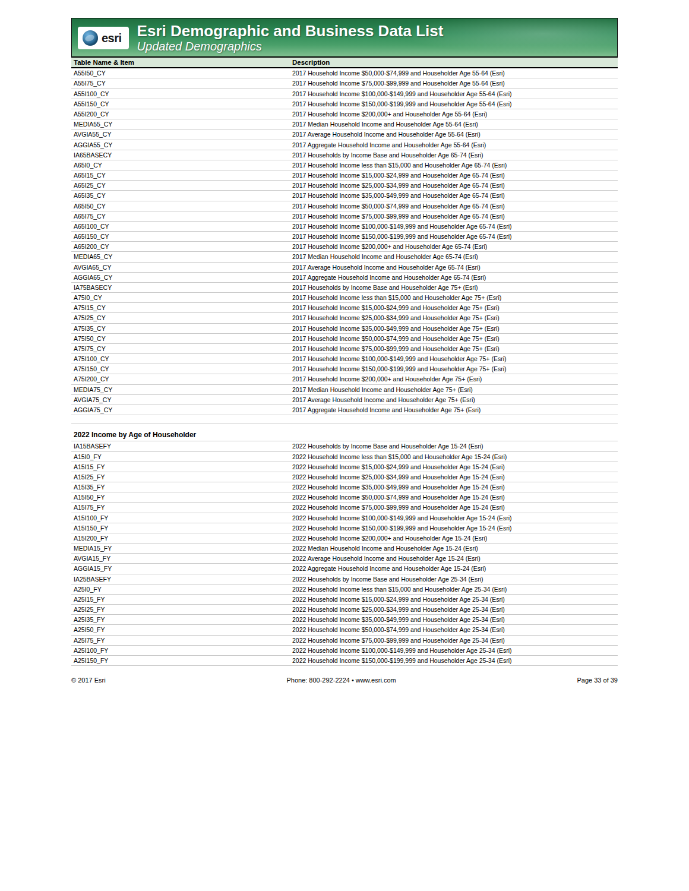esri
Esri Demographic and Business Data List
Updated Demographics
| Table Name & Item | Description |
| --- | --- |
| A55I50_CY | 2017 Household Income $50,000-$74,999 and Householder Age 55-64 (Esri) |
| A55I75_CY | 2017 Household Income $75,000-$99,999 and Householder Age 55-64 (Esri) |
| A55I100_CY | 2017 Household Income $100,000-$149,999 and Householder Age 55-64 (Esri) |
| A55I150_CY | 2017 Household Income $150,000-$199,999 and Householder Age 55-64 (Esri) |
| A55I200_CY | 2017 Household Income $200,000+ and Householder Age 55-64 (Esri) |
| MEDIA55_CY | 2017 Median Household Income and Householder Age 55-64 (Esri) |
| AVGIA55_CY | 2017 Average Household Income and Householder Age 55-64 (Esri) |
| AGGIA55_CY | 2017 Aggregate Household Income and Householder Age 55-64 (Esri) |
| IA65BASECY | 2017 Households by Income Base and Householder Age 65-74 (Esri) |
| A65I0_CY | 2017 Household Income less than $15,000 and Householder Age 65-74 (Esri) |
| A65I15_CY | 2017 Household Income $15,000-$24,999 and Householder Age 65-74 (Esri) |
| A65I25_CY | 2017 Household Income $25,000-$34,999 and Householder Age 65-74 (Esri) |
| A65I35_CY | 2017 Household Income $35,000-$49,999 and Householder Age 65-74 (Esri) |
| A65I50_CY | 2017 Household Income $50,000-$74,999 and Householder Age 65-74 (Esri) |
| A65I75_CY | 2017 Household Income $75,000-$99,999 and Householder Age 65-74 (Esri) |
| A65I100_CY | 2017 Household Income $100,000-$149,999 and Householder Age 65-74 (Esri) |
| A65I150_CY | 2017 Household Income $150,000-$199,999 and Householder Age 65-74 (Esri) |
| A65I200_CY | 2017 Household Income $200,000+ and Householder Age 65-74 (Esri) |
| MEDIA65_CY | 2017 Median Household Income and Householder Age 65-74 (Esri) |
| AVGIA65_CY | 2017 Average Household Income and Householder Age 65-74 (Esri) |
| AGGIA65_CY | 2017 Aggregate Household Income and Householder Age 65-74 (Esri) |
| IA75BASECY | 2017 Households by Income Base and Householder Age 75+ (Esri) |
| A75I0_CY | 2017 Household Income less than $15,000 and Householder Age 75+ (Esri) |
| A75I15_CY | 2017 Household Income $15,000-$24,999 and Householder Age 75+ (Esri) |
| A75I25_CY | 2017 Household Income $25,000-$34,999 and Householder Age 75+ (Esri) |
| A75I35_CY | 2017 Household Income $35,000-$49,999 and Householder Age 75+ (Esri) |
| A75I50_CY | 2017 Household Income $50,000-$74,999 and Householder Age 75+ (Esri) |
| A75I75_CY | 2017 Household Income $75,000-$99,999 and Householder Age 75+ (Esri) |
| A75I100_CY | 2017 Household Income $100,000-$149,999 and Householder Age 75+ (Esri) |
| A75I150_CY | 2017 Household Income $150,000-$199,999 and Householder Age 75+ (Esri) |
| A75I200_CY | 2017 Household Income $200,000+ and Householder Age 75+ (Esri) |
| MEDIA75_CY | 2017 Median Household Income and Householder Age 75+ (Esri) |
| AVGIA75_CY | 2017 Average Household Income and Householder Age 75+ (Esri) |
| AGGIA75_CY | 2017 Aggregate Household Income and Householder Age 75+ (Esri) |
| 2022 Income by Age of Householder |
| IA15BASEFY | 2022 Households by Income Base and Householder Age 15-24 (Esri) |
| A15I0_FY | 2022 Household Income less than $15,000 and Householder Age 15-24 (Esri) |
| A15I15_FY | 2022 Household Income $15,000-$24,999 and Householder Age 15-24 (Esri) |
| A15I25_FY | 2022 Household Income $25,000-$34,999 and Householder Age 15-24 (Esri) |
| A15I35_FY | 2022 Household Income $35,000-$49,999 and Householder Age 15-24 (Esri) |
| A15I50_FY | 2022 Household Income $50,000-$74,999 and Householder Age 15-24 (Esri) |
| A15I75_FY | 2022 Household Income $75,000-$99,999 and Householder Age 15-24 (Esri) |
| A15I100_FY | 2022 Household Income $100,000-$149,999 and Householder Age 15-24 (Esri) |
| A15I150_FY | 2022 Household Income $150,000-$199,999 and Householder Age 15-24 (Esri) |
| A15I200_FY | 2022 Household Income $200,000+ and Householder Age 15-24 (Esri) |
| MEDIA15_FY | 2022 Median Household Income and Householder Age 15-24 (Esri) |
| AVGIA15_FY | 2022 Average Household Income and Householder Age 15-24 (Esri) |
| AGGIA15_FY | 2022 Aggregate Household Income and Householder Age 15-24 (Esri) |
| IA25BASEFY | 2022 Households by Income Base and Householder Age 25-34 (Esri) |
| A25I0_FY | 2022 Household Income less than $15,000 and Householder Age 25-34 (Esri) |
| A25I15_FY | 2022 Household Income $15,000-$24,999 and Householder Age 25-34 (Esri) |
| A25I25_FY | 2022 Household Income $25,000-$34,999 and Householder Age 25-34 (Esri) |
| A25I35_FY | 2022 Household Income $35,000-$49,999 and Householder Age 25-34 (Esri) |
| A25I50_FY | 2022 Household Income $50,000-$74,999 and Householder Age 25-34 (Esri) |
| A25I75_FY | 2022 Household Income $75,000-$99,999 and Householder Age 25-34 (Esri) |
| A25I100_FY | 2022 Household Income $100,000-$149,999 and Householder Age 25-34 (Esri) |
| A25I150_FY | 2022 Household Income $150,000-$199,999 and Householder Age 25-34 (Esri) |
© 2017 Esri
Phone: 800-292-2224 • www.esri.com
Page 33 of 39